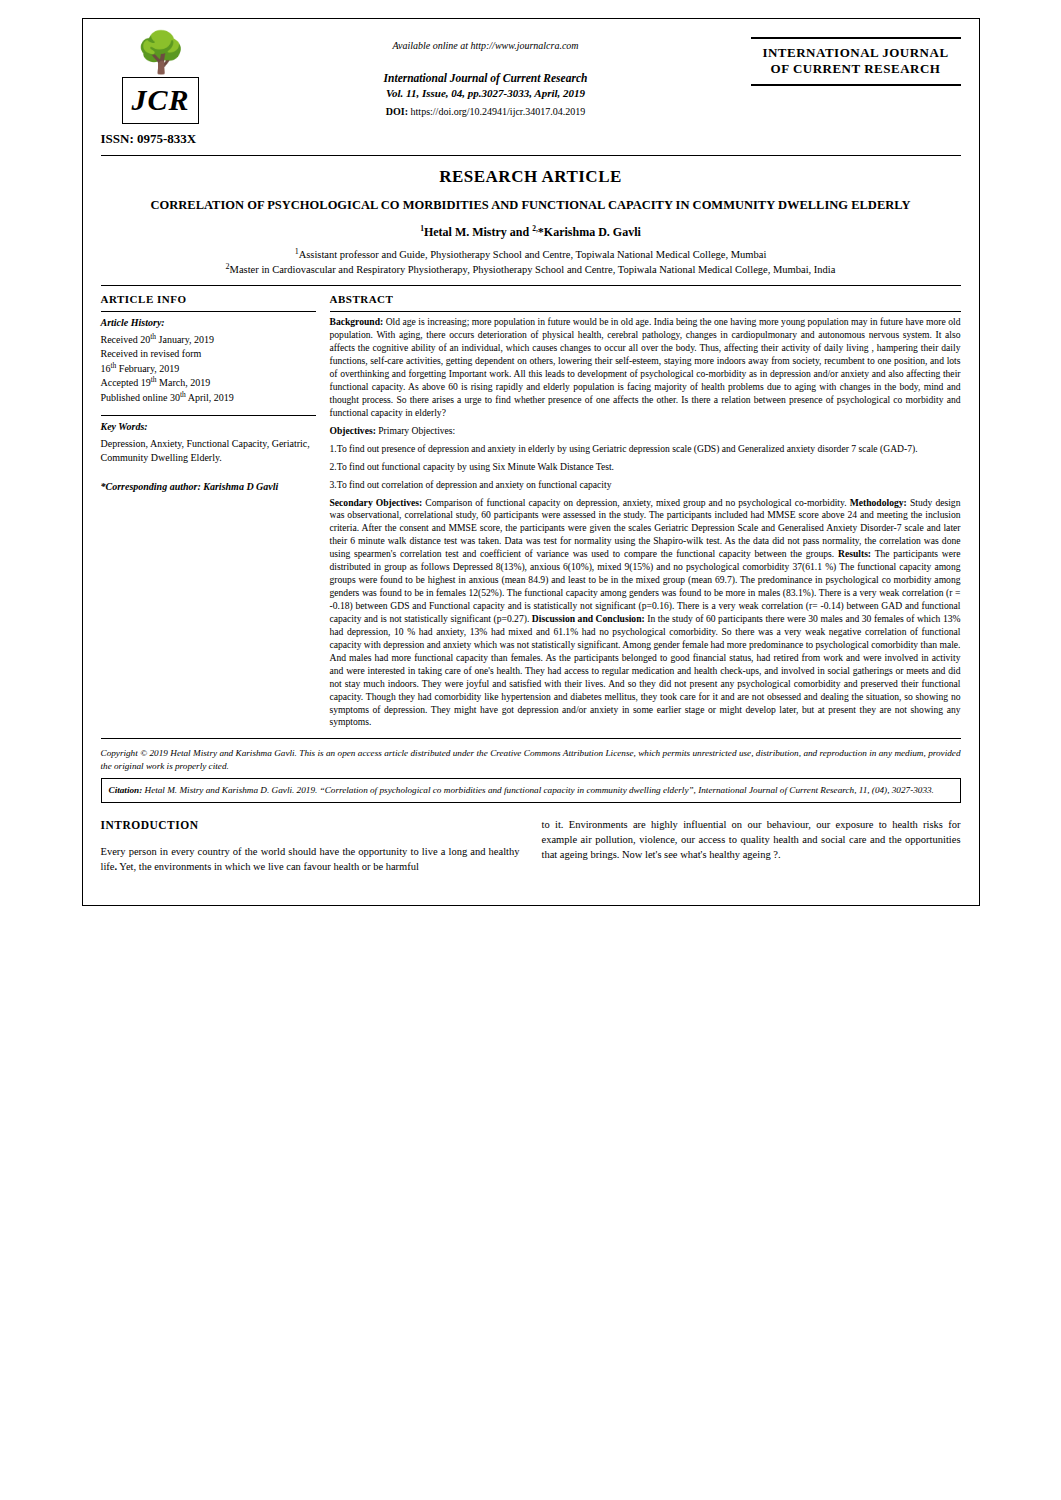🌳
JCR
Available online at http://www.journalcra.com
International Journal of Current Research
Vol. 11, Issue, 04, pp.3027-3033, April, 2019
DOI: https://doi.org/10.24941/ijcr.34017.04.2019
INTERNATIONAL JOURNAL
OF CURRENT RESEARCH
ISSN: 0975-833X
RESEARCH ARTICLE
Correlation of Psychological Co Morbidities and Functional Capacity in Community Dwelling Elderly
1Hetal M. Mistry and 2,*Karishma D. Gavli
1Assistant professor and Guide, Physiotherapy School and Centre, Topiwala National Medical College, Mumbai
2Master in Cardiovascular and Respiratory Physiotherapy, Physiotherapy School and Centre, Topiwala National Medical College, Mumbai, India
ARTICLE INFO
Article History:
Received 20th January, 2019
Received in revised form
16th February, 2019
Accepted 19th March, 2019
Published online 30th April, 2019
Key Words:
Depression, Anxiety, Functional Capacity, Geriatric, Community Dwelling Elderly.
*Corresponding author: Karishma D Gavli
ABSTRACT
Background: Old age is increasing; more population in future would be in old age. India being the one having more young population may in future have more old population. With aging, there occurs deterioration of physical health, cerebral pathology, changes in cardiopulmonary and autonomous nervous system. It also affects the cognitive ability of an individual, which causes changes to occur all over the body. Thus, affecting their activity of daily living , hampering their daily functions, self-care activities, getting dependent on others, lowering their self-esteem, staying more indoors away from society, recumbent to one position, and lots of overthinking and forgetting Important work. All this leads to development of psychological co-morbidity as in depression and/or anxiety and also affecting their functional capacity. As above 60 is rising rapidly and elderly population is facing majority of health problems due to aging with changes in the body, mind and thought process. So there arises a urge to find whether presence of one affects the other. Is there a relation between presence of psychological co morbidity and functional capacity in elderly?
Objectives: Primary Objectives:
1.To find out presence of depression and anxiety in elderly by using Geriatric depression scale (GDS) and Generalized anxiety disorder 7 scale (GAD-7).
2.To find out functional capacity by using Six Minute Walk Distance Test.
3.To find out correlation of depression and anxiety on functional capacity
Secondary Objectives: Comparison of functional capacity on depression, anxiety, mixed group and no psychological co-morbidity. Methodology: Study design was observational, correlational study, 60 participants were assessed in the study. The participants included had MMSE score above 24 and meeting the inclusion criteria. After the consent and MMSE score, the participants were given the scales Geriatric Depression Scale and Generalised Anxiety Disorder-7 scale and later their 6 minute walk distance test was taken. Data was test for normality using the Shapiro-wilk test. As the data did not pass normality, the correlation was done using spearmen's correlation test and coefficient of variance was used to compare the functional capacity between the groups. Results: The participants were distributed in group as follows Depressed 8(13%), anxious 6(10%), mixed 9(15%) and no psychological comorbidity 37(61.1 %) The functional capacity among groups were found to be highest in anxious (mean 84.9) and least to be in the mixed group (mean 69.7). The predominance in psychological co morbidity among genders was found to be in females 12(52%). The functional capacity among genders was found to be more in males (83.1%). There is a very weak correlation (r = -0.18) between GDS and Functional capacity and is statistically not significant (p=0.16). There is a very weak correlation (r= -0.14) between GAD and functional capacity and is not statistically significant (p=0.27). Discussion and Conclusion: In the study of 60 participants there were 30 males and 30 females of which 13% had depression, 10 % had anxiety, 13% had mixed and 61.1% had no psychological comorbidity. So there was a very weak negative correlation of functional capacity with depression and anxiety which was not statistically significant. Among gender female had more predominance to psychological comorbidity than male. And males had more functional capacity than females. As the participants belonged to good financial status, had retired from work and were involved in activity and were interested in taking care of one's health. They had access to regular medication and health check-ups, and involved in social gatherings or meets and did not stay much indoors. They were joyful and satisfied with their lives. And so they did not present any psychological comorbidity and preserved their functional capacity. Though they had comorbidity like hypertension and diabetes mellitus, they took care for it and are not obsessed and dealing the situation, so showing no symptoms of depression. They might have got depression and/or anxiety in some earlier stage or might develop later, but at present they are not showing any symptoms.
Copyright © 2019 Hetal Mistry and Karishma Gavli. This is an open access article distributed under the Creative Commons Attribution License, which permits unrestricted use, distribution, and reproduction in any medium, provided the original work is properly cited.
Citation: Hetal M. Mistry and Karishma D. Gavli. 2019. “Correlation of psychological co morbidities and functional capacity in community dwelling elderly”, International Journal of Current Research, 11, (04), 3027-3033.
INTRODUCTION
Every person in every country of the world should have the opportunity to live a long and healthy life. Yet, the environments in which we live can favour health or be harmful
to it. Environments are highly influential on our behaviour, our exposure to health risks for example air pollution, violence, our access to quality health and social care and the opportunities that ageing brings. Now let's see what's healthy ageing ?.